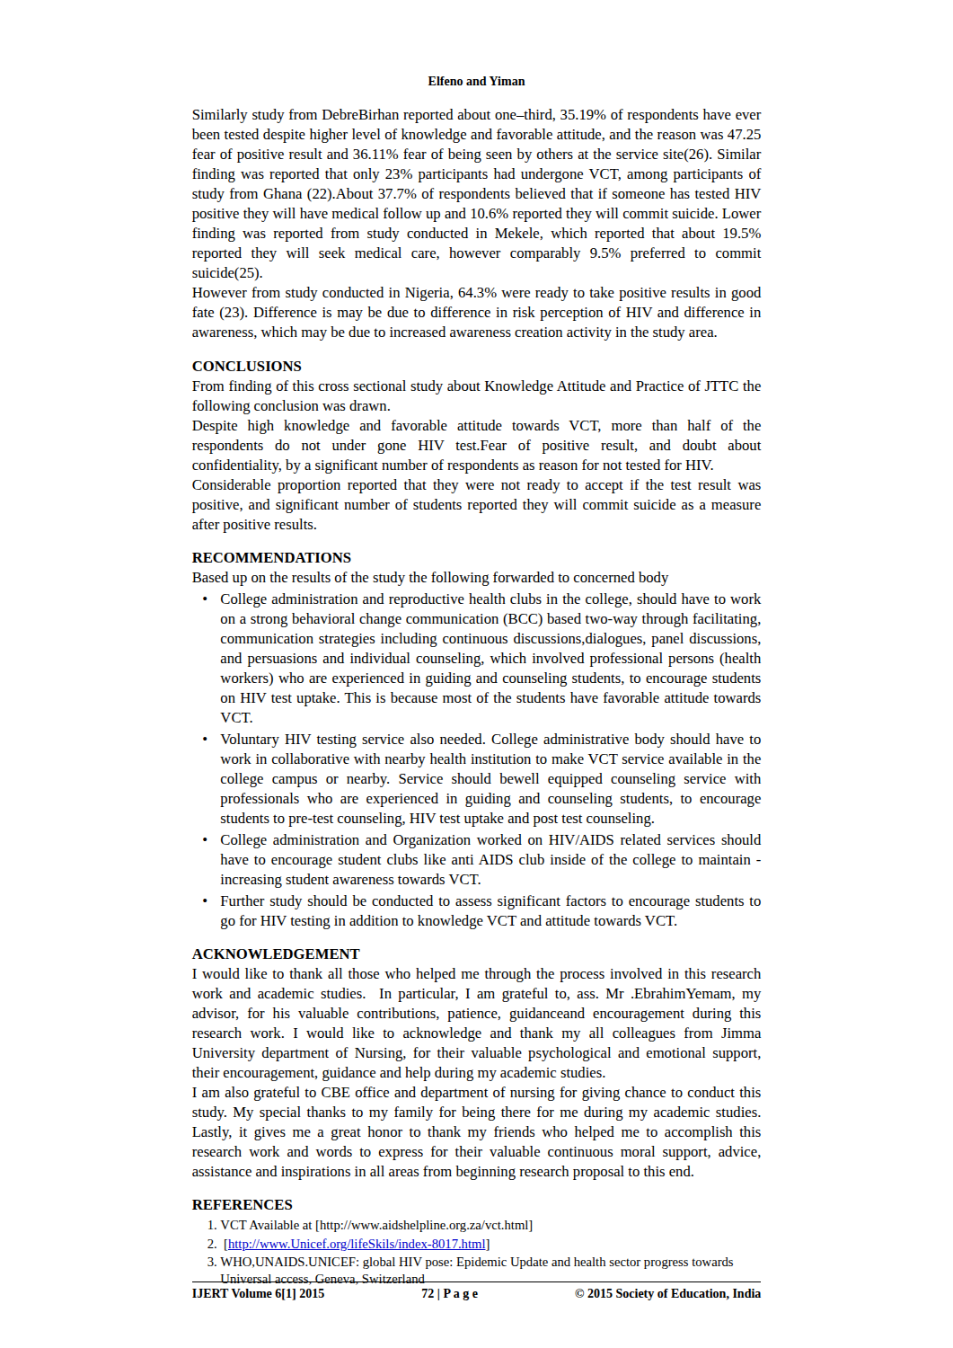Elfeno and Yiman
Similarly study from DebreBirhan reported about one–third, 35.19% of respondents have ever been tested despite higher level of knowledge and favorable attitude, and the reason was 47.25 fear of positive result and 36.11% fear of being seen by others at the service site(26). Similar finding was reported that only 23% participants had undergone VCT, among participants of study from Ghana (22).About 37.7% of respondents believed that if someone has tested HIV positive they will have medical follow up and 10.6% reported they will commit suicide. Lower finding was reported from study conducted in Mekele, which reported that about 19.5% reported they will seek medical care, however comparably 9.5% preferred to commit suicide(25).
However from study conducted in Nigeria, 64.3% were ready to take positive results in good fate (23). Difference is may be due to difference in risk perception of HIV and difference in awareness, which may be due to increased awareness creation activity in the study area.
Conclusions
From finding of this cross sectional study about Knowledge Attitude and Practice of JTTC the following conclusion was drawn.
Despite high knowledge and favorable attitude towards VCT, more than half of the respondents do not under gone HIV test.Fear of positive result, and doubt about confidentiality, by a significant number of respondents as reason for not tested for HIV.
Considerable proportion reported that they were not ready to accept if the test result was positive, and significant number of students reported they will commit suicide as a measure after positive results.
Recommendations
Based up on the results of the study the following forwarded to concerned body
College administration and reproductive health clubs in the college, should have to work on a strong behavioral change communication (BCC) based two-way through facilitating, communication strategies including continuous discussions,dialogues, panel discussions, and persuasions and individual counseling, which involved professional persons (health workers) who are experienced in guiding and counseling students, to encourage students on HIV test uptake. This is because most of the students have favorable attitude towards VCT.
Voluntary HIV testing service also needed. College administrative body should have to work in collaborative with nearby health institution to make VCT service available in the college campus or nearby. Service should bewell equipped counseling service with professionals who are experienced in guiding and counseling students, to encourage students to pre-test counseling, HIV test uptake and post test counseling.
College administration and Organization worked on HIV/AIDS related services should have to encourage student clubs like anti AIDS club inside of the college to maintain -increasing student awareness towards VCT.
Further study should be conducted to assess significant factors to encourage students to go for HIV testing in addition to knowledge VCT and attitude towards VCT.
Acknowledgement
I would like to thank all those who helped me through the process involved in this research work and academic studies. In particular, I am grateful to, ass. Mr .EbrahimYemam, my advisor, for his valuable contributions, patience, guidanceand encouragement during this research work. I would like to acknowledge and thank my all colleagues from Jimma University department of Nursing, for their valuable psychological and emotional support, their encouragement, guidance and help during my academic studies.
I am also grateful to CBE office and department of nursing for giving chance to conduct this study. My special thanks to my family for being there for me during my academic studies. Lastly, it gives me a great honor to thank my friends who helped me to accomplish this research work and words to express for their valuable continuous moral support, advice, assistance and inspirations in all areas from beginning research proposal to this end.
References
VCT Available at [http://www.aidshelpline.org.za/vct.html]
[http://www.Unicef.org/lifeSkils/index-8017.html]
WHO,UNAIDS.UNICEF: global HIV pose: Epidemic Update and health sector progress towards Universal access, Geneva, Switzerland
IJERT Volume 6[1] 2015
72 | P a g e
© 2015 Society of Education, India